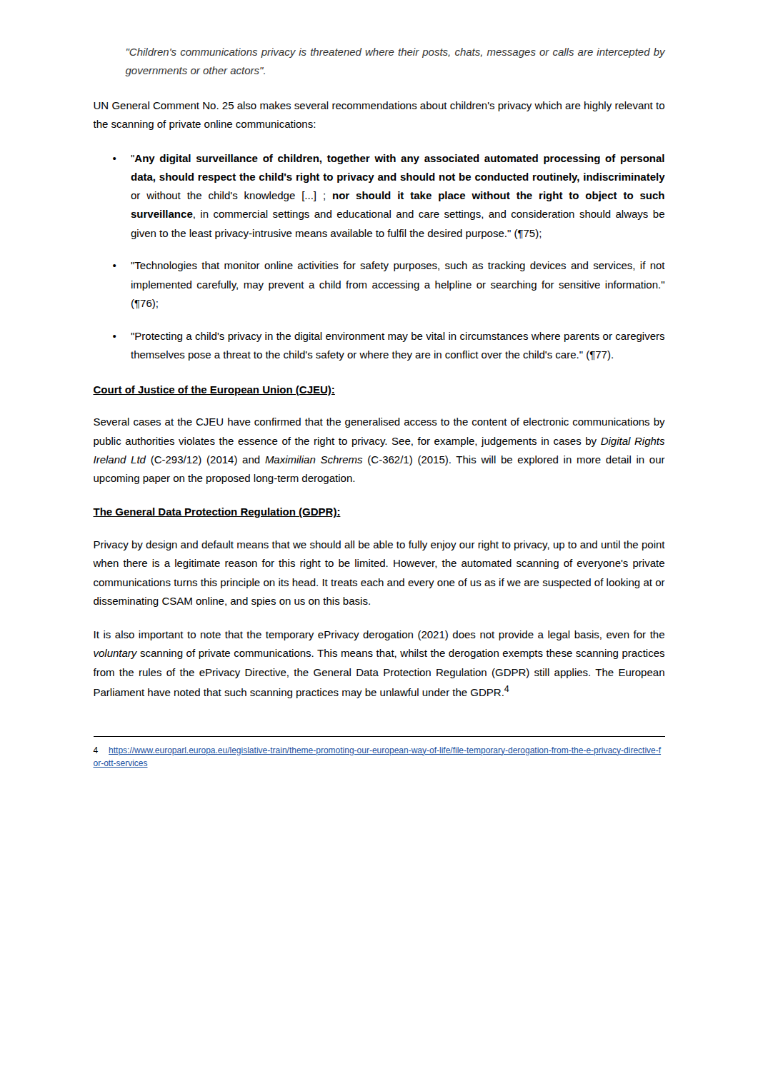"Children's communications privacy is threatened where their posts, chats, messages or calls are intercepted by governments or other actors".
UN General Comment No. 25 also makes several recommendations about children's privacy which are highly relevant to the scanning of private online communications:
"Any digital surveillance of children, together with any associated automated processing of personal data, should respect the child's right to privacy and should not be conducted routinely, indiscriminately or without the child's knowledge [...] ; nor should it take place without the right to object to such surveillance, in commercial settings and educational and care settings, and consideration should always be given to the least privacy-intrusive means available to fulfil the desired purpose." (¶75);
"Technologies that monitor online activities for safety purposes, such as tracking devices and services, if not implemented carefully, may prevent a child from accessing a helpline or searching for sensitive information." (¶76);
"Protecting a child's privacy in the digital environment may be vital in circumstances where parents or caregivers themselves pose a threat to the child's safety or where they are in conflict over the child's care." (¶77).
Court of Justice of the European Union (CJEU):
Several cases at the CJEU have confirmed that the generalised access to the content of electronic communications by public authorities violates the essence of the right to privacy. See, for example, judgements in cases by Digital Rights Ireland Ltd (C-293/12) (2014) and Maximilian Schrems (C-362/1) (2015). This will be explored in more detail in our upcoming paper on the proposed long-term derogation.
The General Data Protection Regulation (GDPR):
Privacy by design and default means that we should all be able to fully enjoy our right to privacy, up to and until the point when there is a legitimate reason for this right to be limited. However, the automated scanning of everyone's private communications turns this principle on its head. It treats each and every one of us as if we are suspected of looking at or disseminating CSAM online, and spies on us on this basis.
It is also important to note that the temporary ePrivacy derogation (2021) does not provide a legal basis, even for the voluntary scanning of private communications. This means that, whilst the derogation exempts these scanning practices from the rules of the ePrivacy Directive, the General Data Protection Regulation (GDPR) still applies. The European Parliament have noted that such scanning practices may be unlawful under the GDPR.4
4 https://www.europarl.europa.eu/legislative-train/theme-promoting-our-european-way-of-life/file-temporary-derogation-from-the-e-privacy-directive-for-ott-services